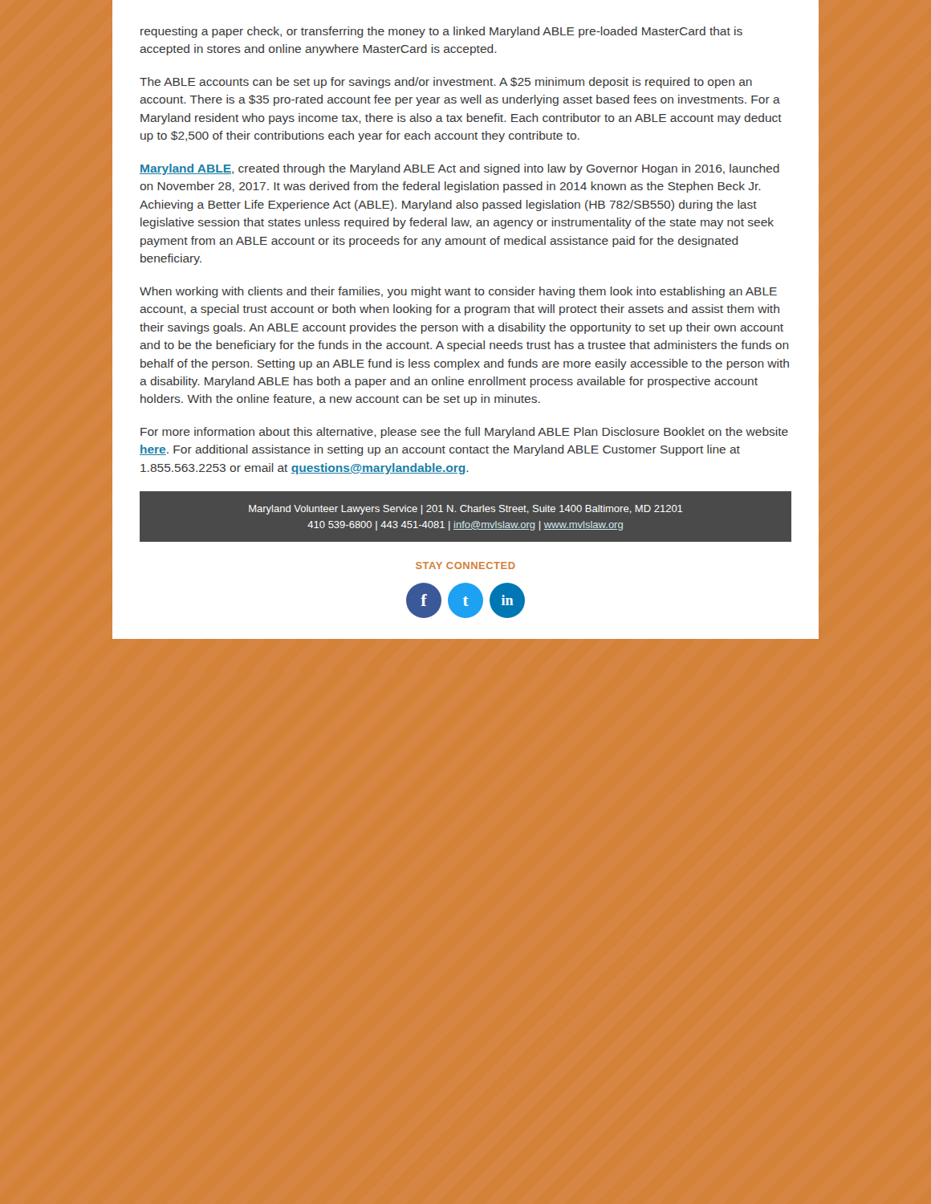requesting a paper check, or transferring the money to a linked Maryland ABLE pre-loaded MasterCard that is accepted in stores and online anywhere MasterCard is accepted.
The ABLE accounts can be set up for savings and/or investment. A $25 minimum deposit is required to open an account. There is a $35 pro-rated account fee per year as well as underlying asset based fees on investments. For a Maryland resident who pays income tax, there is also a tax benefit. Each contributor to an ABLE account may deduct up to $2,500 of their contributions each year for each account they contribute to.
Maryland ABLE, created through the Maryland ABLE Act and signed into law by Governor Hogan in 2016, launched on November 28, 2017. It was derived from the federal legislation passed in 2014 known as the Stephen Beck Jr. Achieving a Better Life Experience Act (ABLE). Maryland also passed legislation (HB 782/SB550) during the last legislative session that states unless required by federal law, an agency or instrumentality of the state may not seek payment from an ABLE account or its proceeds for any amount of medical assistance paid for the designated beneficiary.
When working with clients and their families, you might want to consider having them look into establishing an ABLE account, a special trust account or both when looking for a program that will protect their assets and assist them with their savings goals. An ABLE account provides the person with a disability the opportunity to set up their own account and to be the beneficiary for the funds in the account. A special needs trust has a trustee that administers the funds on behalf of the person. Setting up an ABLE fund is less complex and funds are more easily accessible to the person with a disability. Maryland ABLE has both a paper and an online enrollment process available for prospective account holders. With the online feature, a new account can be set up in minutes.
For more information about this alternative, please see the full Maryland ABLE Plan Disclosure Booklet on the website here. For additional assistance in setting up an account contact the Maryland ABLE Customer Support line at 1.855.563.2253 or email at questions@marylandable.org.
Maryland Volunteer Lawyers Service | 201 N. Charles Street, Suite 1400 Baltimore, MD 21201
410 539-6800 | 443 451-4081 | info@mvlslaw.org | www.mvlslaw.org
STAY CONNECTED
f t in